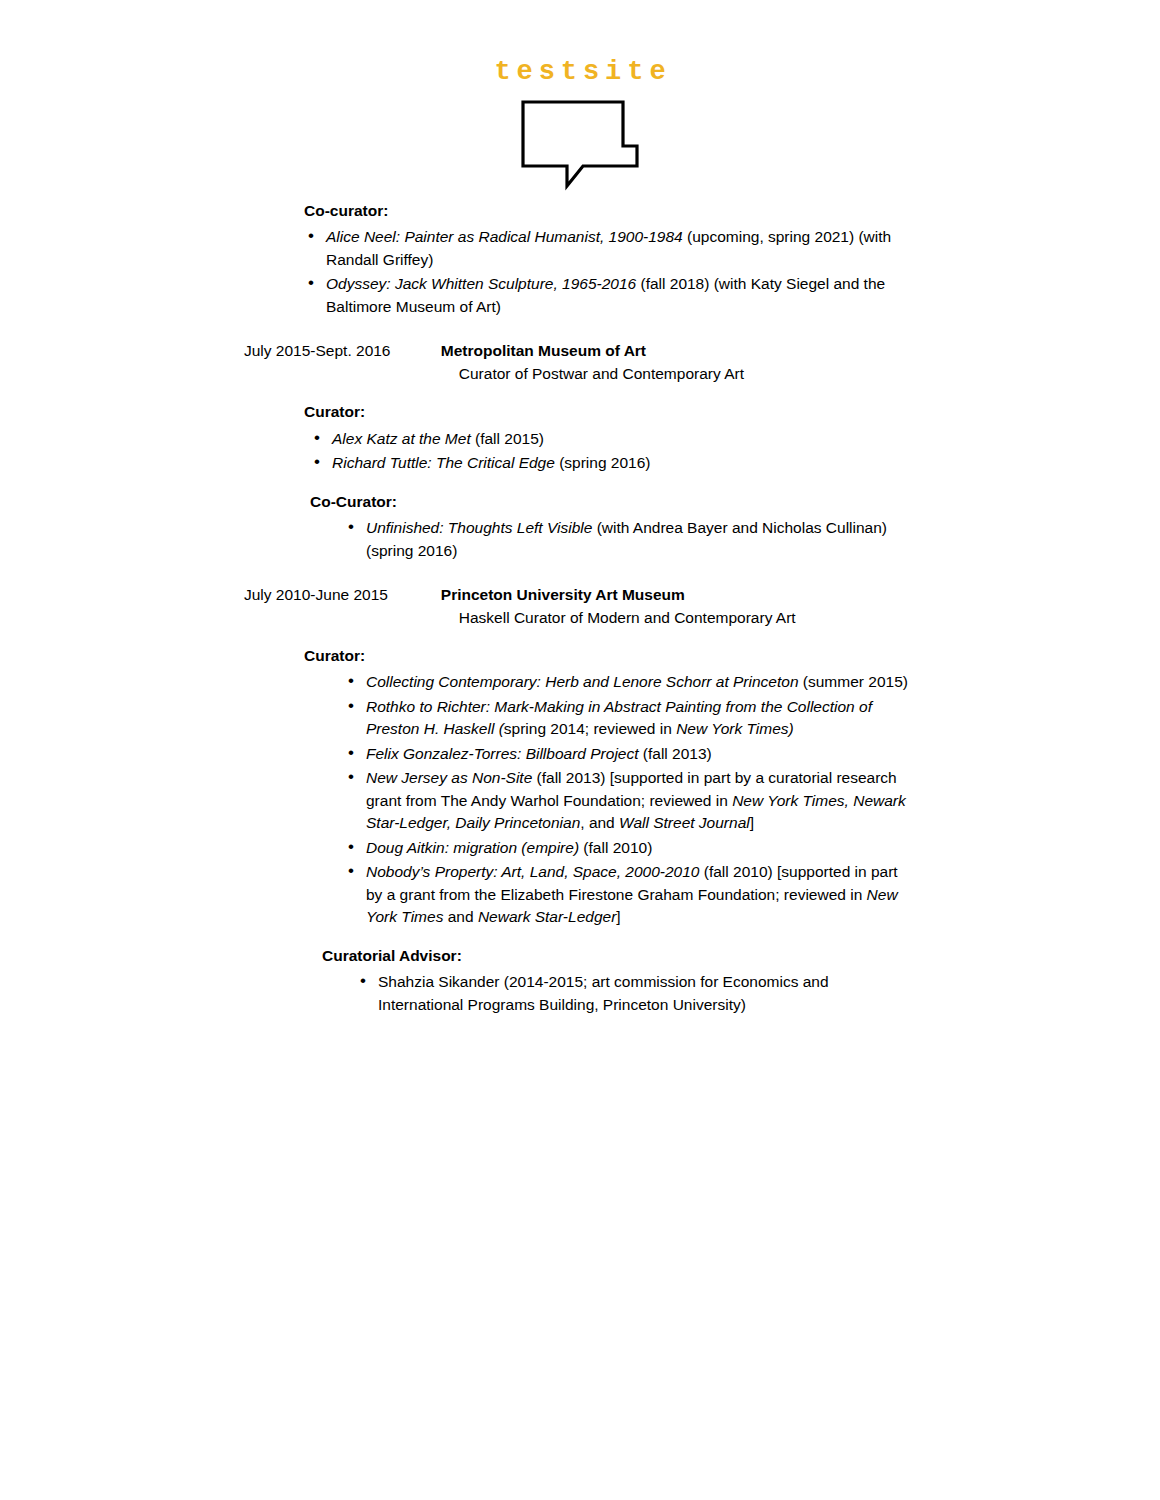testsite
Co-curator:
Alice Neel: Painter as Radical Humanist, 1900-1984 (upcoming, spring 2021) (with Randall Griffey)
Odyssey: Jack Whitten Sculpture, 1965-2016 (fall 2018) (with Katy Siegel and the Baltimore Museum of Art)
July 2015-Sept. 2016
Metropolitan Museum of Art
Curator of Postwar and Contemporary Art
Curator:
Alex Katz at the Met (fall 2015)
Richard Tuttle: The Critical Edge (spring 2016)
Co-Curator:
Unfinished: Thoughts Left Visible (with Andrea Bayer and Nicholas Cullinan) (spring 2016)
July 2010-June 2015
Princeton University Art Museum
Haskell Curator of Modern and Contemporary Art
Curator:
Collecting Contemporary: Herb and Lenore Schorr at Princeton (summer 2015)
Rothko to Richter: Mark-Making in Abstract Painting from the Collection of Preston H. Haskell (spring 2014; reviewed in New York Times)
Felix Gonzalez-Torres: Billboard Project (fall 2013)
New Jersey as Non-Site (fall 2013) [supported in part by a curatorial research grant from The Andy Warhol Foundation; reviewed in New York Times, Newark Star-Ledger, Daily Princetonian, and Wall Street Journal]
Doug Aitkin: migration (empire) (fall 2010)
Nobody’s Property: Art, Land, Space, 2000-2010 (fall 2010) [supported in part by a grant from the Elizabeth Firestone Graham Foundation; reviewed in New York Times and Newark Star-Ledger]
Curatorial Advisor:
Shahzia Sikander (2014-2015; art commission for Economics and International Programs Building, Princeton University)